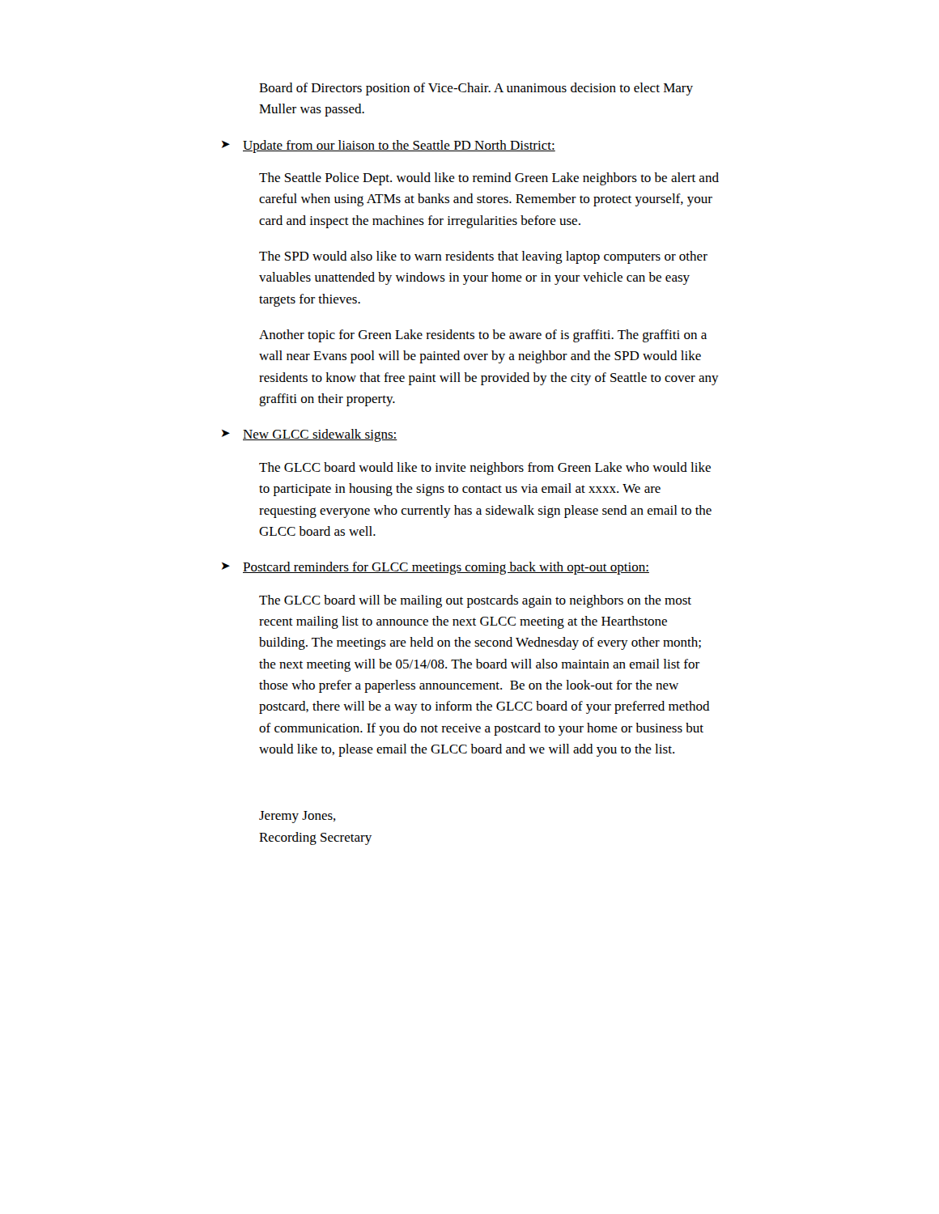Board of Directors position of Vice-Chair. A unanimous decision to elect Mary Muller was passed.
Update from our liaison to the Seattle PD North District:
The Seattle Police Dept. would like to remind Green Lake neighbors to be alert and careful when using ATMs at banks and stores. Remember to protect yourself, your card and inspect the machines for irregularities before use.
The SPD would also like to warn residents that leaving laptop computers or other valuables unattended by windows in your home or in your vehicle can be easy targets for thieves.
Another topic for Green Lake residents to be aware of is graffiti. The graffiti on a wall near Evans pool will be painted over by a neighbor and the SPD would like residents to know that free paint will be provided by the city of Seattle to cover any graffiti on their property.
New GLCC sidewalk signs:
The GLCC board would like to invite neighbors from Green Lake who would like to participate in housing the signs to contact us via email at xxxx. We are requesting everyone who currently has a sidewalk sign please send an email to the GLCC board as well.
Postcard reminders for GLCC meetings coming back with opt-out option:
The GLCC board will be mailing out postcards again to neighbors on the most recent mailing list to announce the next GLCC meeting at the Hearthstone building. The meetings are held on the second Wednesday of every other month; the next meeting will be 05/14/08. The board will also maintain an email list for those who prefer a paperless announcement. Be on the look-out for the new postcard, there will be a way to inform the GLCC board of your preferred method of communication. If you do not receive a postcard to your home or business but would like to, please email the GLCC board and we will add you to the list.
Jeremy Jones,
Recording Secretary